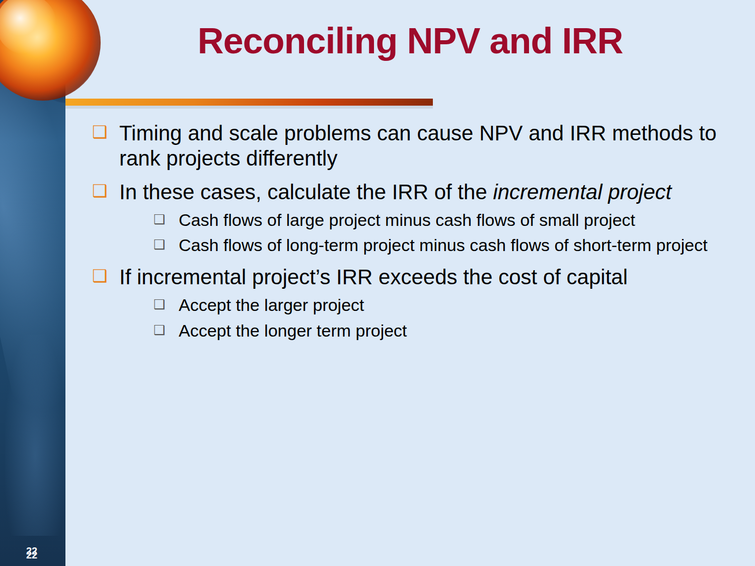Reconciling NPV and IRR
Timing and scale problems can cause NPV and IRR methods to rank projects differently
In these cases, calculate the IRR of the incremental project
Cash flows of large project minus cash flows of small project
Cash flows of long-term project minus cash flows of short-term project
If incremental project’s IRR exceeds the cost of capital
Accept the larger project
Accept the longer term project
22
22